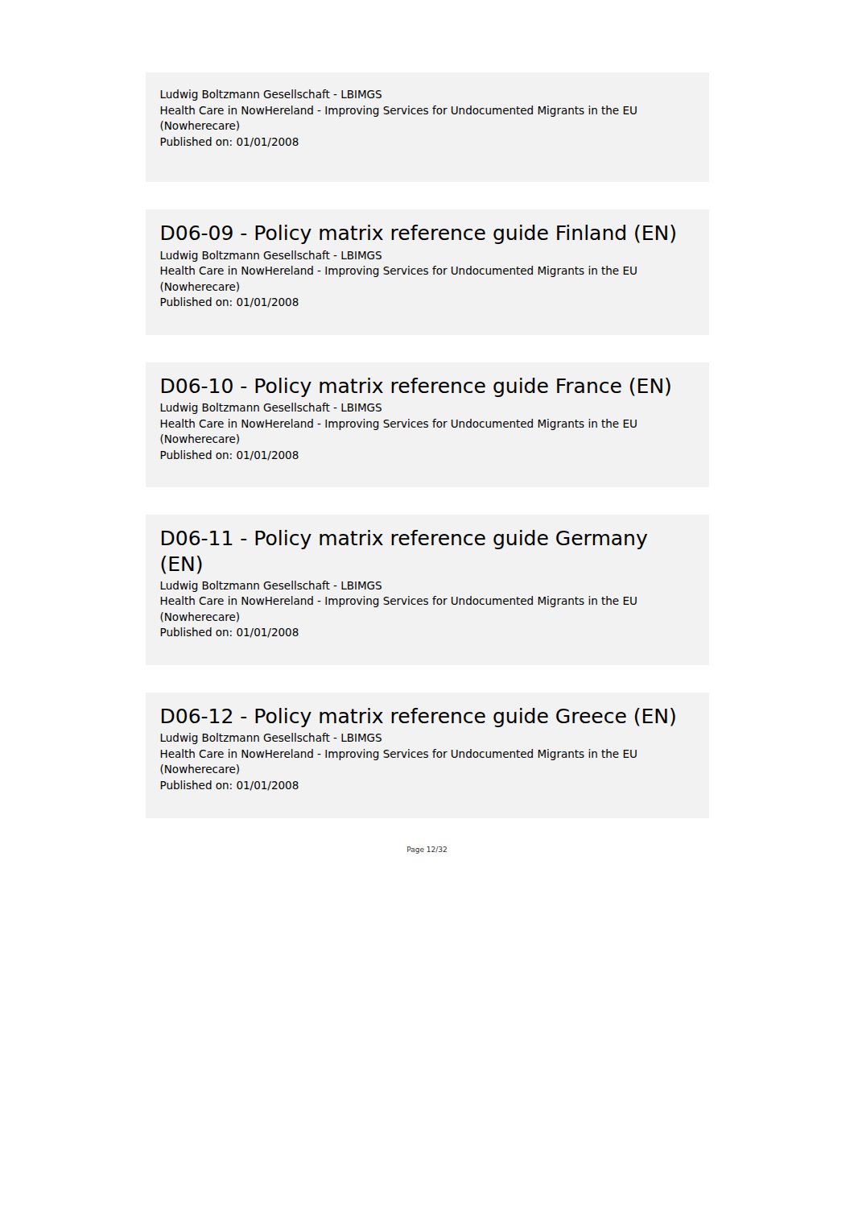Ludwig Boltzmann Gesellschaft - LBIMGS
Health Care in NowHereland - Improving Services for Undocumented Migrants in the EU (Nowherecare)
Published on: 01/01/2008
D06-09 - Policy matrix reference guide Finland (EN)
Ludwig Boltzmann Gesellschaft - LBIMGS
Health Care in NowHereland - Improving Services for Undocumented Migrants in the EU (Nowherecare)
Published on: 01/01/2008
D06-10 - Policy matrix reference guide France (EN)
Ludwig Boltzmann Gesellschaft - LBIMGS
Health Care in NowHereland - Improving Services for Undocumented Migrants in the EU (Nowherecare)
Published on: 01/01/2008
D06-11 - Policy matrix reference guide Germany (EN)
Ludwig Boltzmann Gesellschaft - LBIMGS
Health Care in NowHereland - Improving Services for Undocumented Migrants in the EU (Nowherecare)
Published on: 01/01/2008
D06-12 - Policy matrix reference guide Greece (EN)
Ludwig Boltzmann Gesellschaft - LBIMGS
Health Care in NowHereland - Improving Services for Undocumented Migrants in the EU (Nowherecare)
Published on: 01/01/2008
Page 12/32